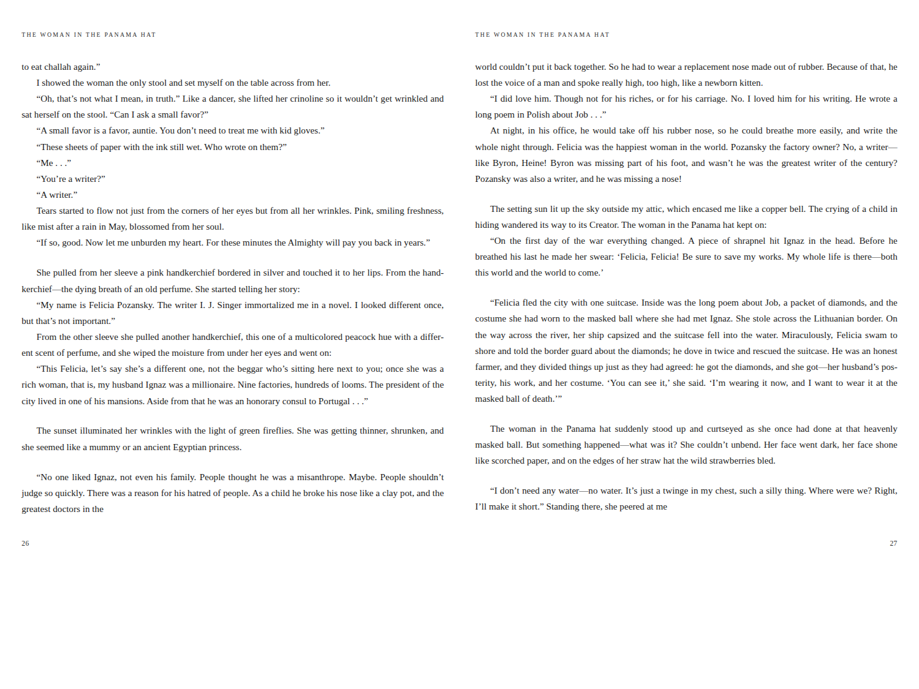The Woman in the Panama Hat
to eat challah again.”
I showed the woman the only stool and set myself on the table across from her.
“Oh, that’s not what I mean, in truth.” Like a dancer, she lifted her crinoline so it wouldn’t get wrinkled and sat herself on the stool. “Can I ask a small favor?”
“A small favor is a favor, auntie. You don’t need to treat me with kid gloves.”
“These sheets of paper with the ink still wet. Who wrote on them?”
“Me . . .”
“You’re a writer?”
“A writer.”
Tears started to flow not just from the corners of her eyes but from all her wrinkles. Pink, smiling freshness, like mist after a rain in May, blossomed from her soul.
“If so, good. Now let me unburden my heart. For these minutes the Almighty will pay you back in years.”
She pulled from her sleeve a pink handkerchief bordered in silver and touched it to her lips. From the handkerchief—the dying breath of an old perfume. She started telling her story:
“My name is Felicia Pozansky. The writer I. J. Singer immortalized me in a novel. I looked different once, but that’s not important.”
From the other sleeve she pulled another handkerchief, this one of a multicolored peacock hue with a different scent of perfume, and she wiped the moisture from under her eyes and went on:
“This Felicia, let’s say she’s a different one, not the beggar who’s sitting here next to you; once she was a rich woman, that is, my husband Ignaz was a millionaire. Nine factories, hundreds of looms. The president of the city lived in one of his mansions. Aside from that he was an honorary consul to Portugal . . .”
The sunset illuminated her wrinkles with the light of green fireflies. She was getting thinner, shrunken, and she seemed like a mummy or an ancient Egyptian princess.
“No one liked Ignaz, not even his family. People thought he was a misanthrope. Maybe. People shouldn’t judge so quickly. There was a reason for his hatred of people. As a child he broke his nose like a clay pot, and the greatest doctors in the
26
The Woman in the Panama Hat
world couldn’t put it back together. So he had to wear a replacement nose made out of rubber. Because of that, he lost the voice of a man and spoke really high, too high, like a newborn kitten.
“I did love him. Though not for his riches, or for his carriage. No. I loved him for his writing. He wrote a long poem in Polish about Job . . .”
At night, in his office, he would take off his rubber nose, so he could breathe more easily, and write the whole night through. Felicia was the happiest woman in the world. Pozansky the factory owner? No, a writer—like Byron, Heine! Byron was missing part of his foot, and wasn’t he was the greatest writer of the century? Pozansky was also a writer, and he was missing a nose!
The setting sun lit up the sky outside my attic, which encased me like a copper bell. The crying of a child in hiding wandered its way to its Creator. The woman in the Panama hat kept on:
“On the first day of the war everything changed. A piece of shrapnel hit Ignaz in the head. Before he breathed his last he made her swear: ‘Felicia, Felicia! Be sure to save my works. My whole life is there—both this world and the world to come.’
“Felicia fled the city with one suitcase. Inside was the long poem about Job, a packet of diamonds, and the costume she had worn to the masked ball where she had met Ignaz. She stole across the Lithuanian border. On the way across the river, her ship capsized and the suitcase fell into the water. Miraculously, Felicia swam to shore and told the border guard about the diamonds; he dove in twice and rescued the suitcase. He was an honest farmer, and they divided things up just as they had agreed: he got the diamonds, and she got—her husband’s posterity, his work, and her costume. ‘You can see it,’ she said. ‘I’m wearing it now, and I want to wear it at the masked ball of death.’”
The woman in the Panama hat suddenly stood up and curtseyed as she once had done at that heavenly masked ball. But something happened—what was it? She couldn’t unbend. Her face went dark, her face shone like scorched paper, and on the edges of her straw hat the wild strawberries bled.
“I don’t need any water—no water. It’s just a twinge in my chest, such a silly thing. Where were we? Right, I’ll make it short.” Standing there, she peered at me
27